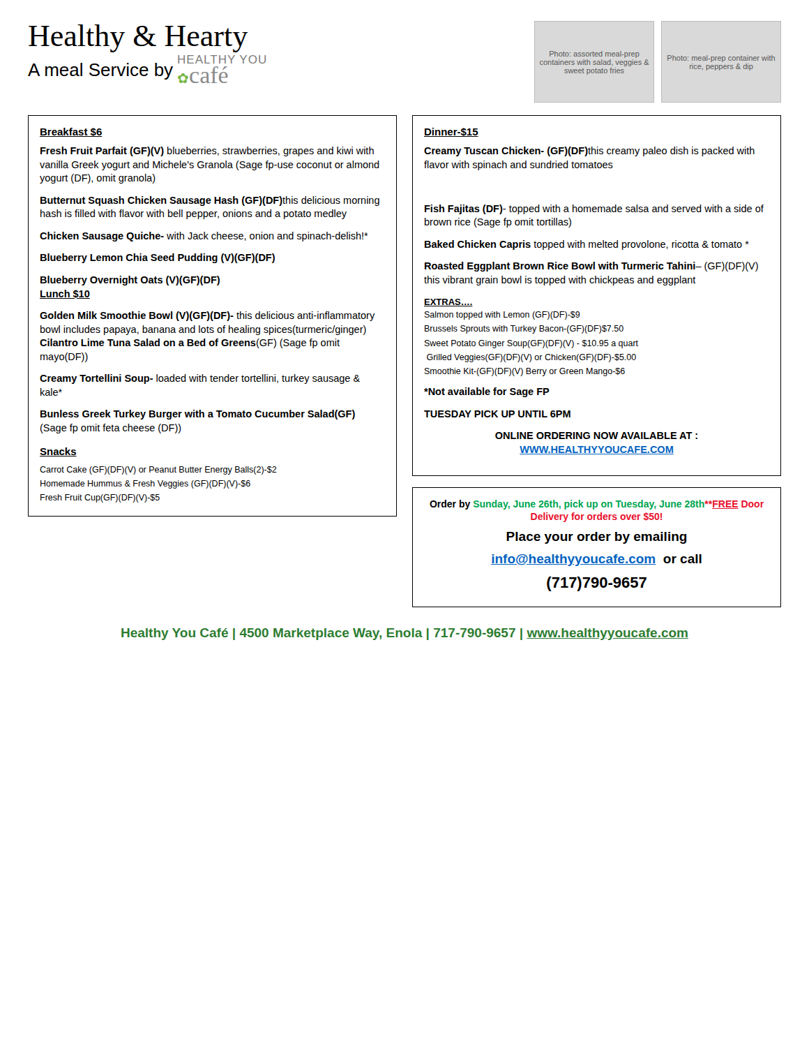Healthy & Hearty
A meal Service by Healthy You ✿café
Photo: assorted meal-prep containers with salad, veggies & sweet potato fries
Photo: meal-prep container with rice, peppers & dip
Breakfast $6
Fresh Fruit Parfait (GF)(V) blueberries, strawberries, grapes and kiwi with vanilla Greek yogurt and Michele's Granola (Sage fp-use coconut or almond yogurt (DF), omit granola)
Butternut Squash Chicken Sausage Hash (GF)(DF) this delicious morning hash is filled with flavor with bell pepper, onions and a potato medley
Chicken Sausage Quiche- with Jack cheese, onion and spinach-delish!*
Blueberry Lemon Chia Seed Pudding (V)(GF)(DF)
Blueberry Overnight Oats (V)(GF)(DF)
Lunch $10
Golden Milk Smoothie Bowl (V)(GF)(DF)- this delicious anti-inflammatory bowl includes papaya, banana and lots of healing spices(turmeric/ginger)
Cilantro Lime Tuna Salad on a Bed of Greens(GF) (Sage fp omit mayo(DF))
Creamy Tortellini Soup- loaded with tender tortellini, turkey sausage & kale*
Bunless Greek Turkey Burger with a Tomato Cucumber Salad(GF) (Sage fp omit feta cheese (DF))
Snacks
Carrot Cake (GF)(DF)(V) or Peanut Butter Energy Balls(2)-$2
Homemade Hummus & Fresh Veggies (GF)(DF)(V)-$6
Fresh Fruit Cup(GF)(DF)(V)-$5
Dinner-$15
Creamy Tuscan Chicken- (GF)(DF) this creamy paleo dish is packed with flavor with spinach and sundried tomatoes
Fish Fajitas (DF)- topped with a homemade salsa and served with a side of brown rice (Sage fp omit tortillas)
Baked Chicken Capris topped with melted provolone, ricotta & tomato *
Roasted Eggplant Brown Rice Bowl with Turmeric Tahini– (GF)(DF)(V) this vibrant grain bowl is topped with chickpeas and eggplant
EXTRAS….
Salmon topped with Lemon (GF)(DF)-$9
Brussels Sprouts with Turkey Bacon-(GF)(DF)$7.50
Sweet Potato Ginger Soup(GF)(DF)(V) - $10.95 a quart
Grilled Veggies(GF)(DF)(V) or Chicken(GF)(DF)-$5.00
Smoothie Kit-(GF)(DF)(V) Berry or Green Mango-$6
*Not available for Sage FP
TUESDAY PICK UP UNTIL 6PM
ONLINE ORDERING NOW AVAILABLE AT :
WWW.HEALTHYYOUCAFE.COM
Order by Sunday, June 26th, pick up on Tuesday, June 28th**FREE Door Delivery for orders over $50!
Place your order by emailing
info@healthyyoucafe.com or call
(717)790-9657
Healthy You Café | 4500 Marketplace Way, Enola | 717-790-9657 | www.healthyyoucafe.com